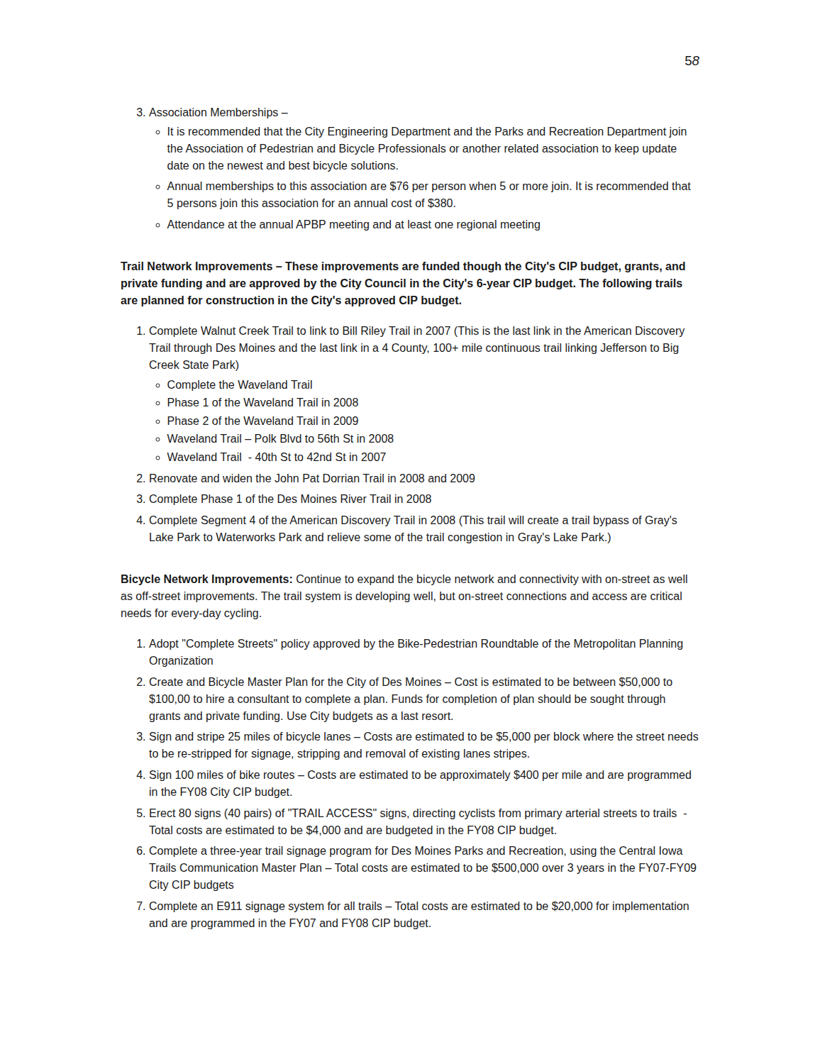58
Association Memberships –
It is recommended that the City Engineering Department and the Parks and Recreation Department join the Association of Pedestrian and Bicycle Professionals or another related association to keep update date on the newest and best bicycle solutions.
Annual memberships to this association are $76 per person when 5 or more join. It is recommended that 5 persons join this association for an annual cost of $380.
Attendance at the annual APBP meeting and at least one regional meeting
Trail Network Improvements – These improvements are funded though the City's CIP budget, grants, and private funding and are approved by the City Council in the City's 6-year CIP budget. The following trails are planned for construction in the City's approved CIP budget.
Complete Walnut Creek Trail to link to Bill Riley Trail in 2007 (This is the last link in the American Discovery Trail through Des Moines and the last link in a 4 County, 100+ mile continuous trail linking Jefferson to Big Creek State Park)
Complete the Waveland Trail
Phase 1 of the Waveland Trail in 2008
Phase 2 of the Waveland Trail in 2009
Waveland Trail – Polk Blvd to 56th St in 2008
Waveland Trail - 40th St to 42nd St in 2007
Renovate and widen the John Pat Dorrian Trail in 2008 and 2009
Complete Phase 1 of the Des Moines River Trail in 2008
Complete Segment 4 of the American Discovery Trail in 2008 (This trail will create a trail bypass of Gray's Lake Park to Waterworks Park and relieve some of the trail congestion in Gray's Lake Park.)
Bicycle Network Improvements: Continue to expand the bicycle network and connectivity with on-street as well as off-street improvements. The trail system is developing well, but on-street connections and access are critical needs for every-day cycling.
Adopt "Complete Streets" policy approved by the Bike-Pedestrian Roundtable of the Metropolitan Planning Organization
Create and Bicycle Master Plan for the City of Des Moines – Cost is estimated to be between $50,000 to $100,00 to hire a consultant to complete a plan. Funds for completion of plan should be sought through grants and private funding. Use City budgets as a last resort.
Sign and stripe 25 miles of bicycle lanes – Costs are estimated to be $5,000 per block where the street needs to be re-stripped for signage, stripping and removal of existing lanes stripes.
Sign 100 miles of bike routes – Costs are estimated to be approximately $400 per mile and are programmed in the FY08 City CIP budget.
Erect 80 signs (40 pairs) of "TRAIL ACCESS" signs, directing cyclists from primary arterial streets to trails - Total costs are estimated to be $4,000 and are budgeted in the FY08 CIP budget.
Complete a three-year trail signage program for Des Moines Parks and Recreation, using the Central Iowa Trails Communication Master Plan – Total costs are estimated to be $500,000 over 3 years in the FY07-FY09 City CIP budgets
Complete an E911 signage system for all trails – Total costs are estimated to be $20,000 for implementation and are programmed in the FY07 and FY08 CIP budget.